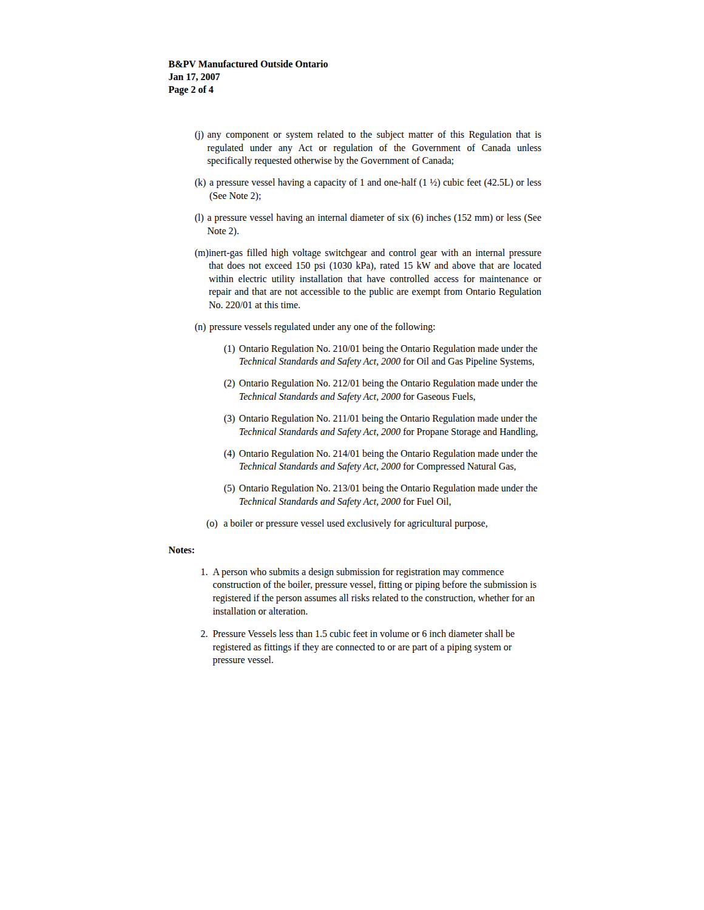B&PV Manufactured Outside Ontario
Jan 17, 2007
Page 2 of 4
(j) any component or system related to the subject matter of this Regulation that is regulated under any Act or regulation of the Government of Canada unless specifically requested otherwise by the Government of Canada;
(k) a pressure vessel having a capacity of 1 and one-half (1 ½) cubic feet (42.5L) or less (See Note 2);
(l) a pressure vessel having an internal diameter of six (6) inches (152 mm) or less (See Note 2).
(m) inert-gas filled high voltage switchgear and control gear with an internal pressure that does not exceed 150 psi (1030 kPa), rated 15 kW and above that are located within electric utility installation that have controlled access for maintenance or repair and that are not accessible to the public are exempt from Ontario Regulation No. 220/01 at this time.
(n) pressure vessels regulated under any one of the following:
(1) Ontario Regulation No. 210/01 being the Ontario Regulation made under the Technical S tandards and Safety Act, 2000 for Oil and Gas Pipeline Systems,
(2) Ontario Regulation No. 212/01 being the Ontario Regulation made under the Technical S tandards and Safety Act, 2000 for Gaseous Fuels,
(3) Ontario Regulation No. 211/01 being the Ontario Regulation made under the Technical S tandards and Safety Act, 2000 for Propane Storage and Handling,
(4) Ontario Regulation No. 214/01 being the Ontario Regulation made under the Technical S tandards and Safety Act, 2000 for Compressed Natural Gas,
(5) Ontario Regulation No. 213/01 being the Ontario Regulation made under the Technical S tandards and Safety Act, 2000 for Fuel Oil,
(o) a boiler or pressure vessel used exclusively for agricultural purpose,
Notes:
1. A person who submits a design submission for registration may commence construction of the boiler, pressure vessel, fitting or piping before the submission is registered if the person assumes all risks related to the construction, whether for an installation or alteration.
2. Pressure Vessels less than 1.5 cubic feet in volume or 6 inch diameter shall be registered as fittings if they are connected to or are part of a piping system or pressure vessel.